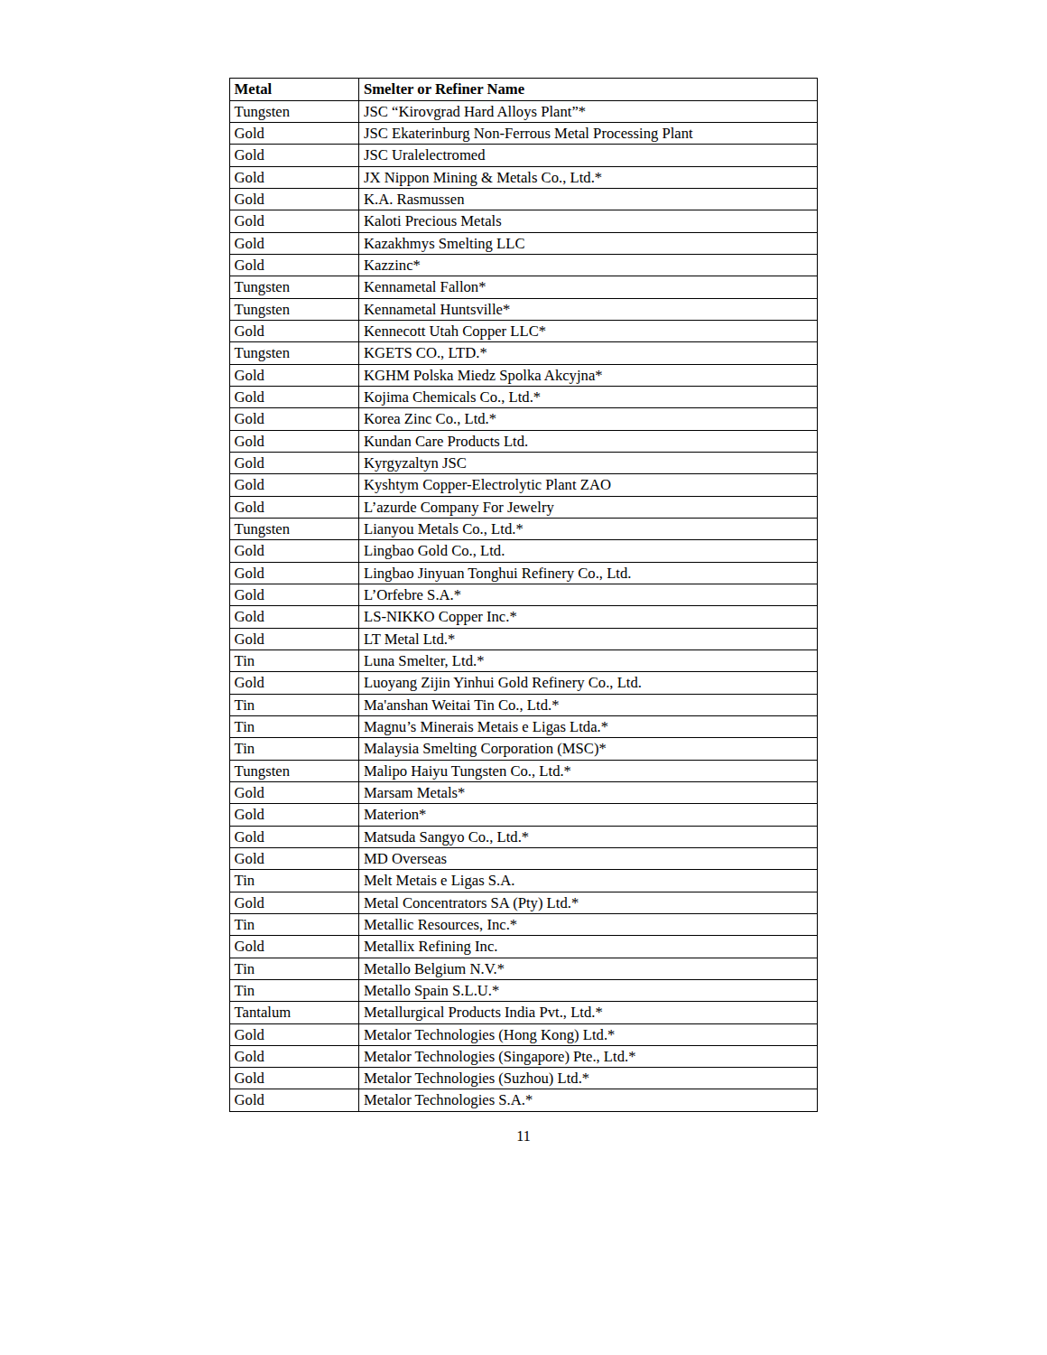| Metal | Smelter or Refiner Name |
| --- | --- |
| Tungsten | JSC “Kirovgrad Hard Alloys Plant”* |
| Gold | JSC Ekaterinburg Non-Ferrous Metal Processing Plant |
| Gold | JSC Uralelectromed |
| Gold | JX Nippon Mining & Metals Co., Ltd.* |
| Gold | K.A. Rasmussen |
| Gold | Kaloti Precious Metals |
| Gold | Kazakhmys Smelting LLC |
| Gold | Kazzinc* |
| Tungsten | Kennametal Fallon* |
| Tungsten | Kennametal Huntsville* |
| Gold | Kennecott Utah Copper LLC* |
| Tungsten | KGETS CO., LTD.* |
| Gold | KGHM Polska Miedz Spolka Akcyjna* |
| Gold | Kojima Chemicals Co., Ltd.* |
| Gold | Korea Zinc Co., Ltd.* |
| Gold | Kundan Care Products Ltd. |
| Gold | Kyrgyzaltyn JSC |
| Gold | Kyshtym Copper-Electrolytic Plant ZAO |
| Gold | L’azurde Company For Jewelry |
| Tungsten | Lianyou Metals Co., Ltd.* |
| Gold | Lingbao Gold Co., Ltd. |
| Gold | Lingbao Jinyuan Tonghui Refinery Co., Ltd. |
| Gold | L’Orfebre S.A.* |
| Gold | LS-NIKKO Copper Inc.* |
| Gold | LT Metal Ltd.* |
| Tin | Luna Smelter, Ltd.* |
| Gold | Luoyang Zijin Yinhui Gold Refinery Co., Ltd. |
| Tin | Ma'anshan Weitai Tin Co., Ltd.* |
| Tin | Magnu’s Minerais Metais e Ligas Ltda.* |
| Tin | Malaysia Smelting Corporation (MSC)* |
| Tungsten | Malipo Haiyu Tungsten Co., Ltd.* |
| Gold | Marsam Metals* |
| Gold | Materion* |
| Gold | Matsuda Sangyo Co., Ltd.* |
| Gold | MD Overseas |
| Tin | Melt Metais e Ligas S.A. |
| Gold | Metal Concentrators SA (Pty) Ltd.* |
| Tin | Metallic Resources, Inc.* |
| Gold | Metallix Refining Inc. |
| Tin | Metallo Belgium N.V.* |
| Tin | Metallo Spain S.L.U.* |
| Tantalum | Metallurgical Products India Pvt., Ltd.* |
| Gold | Metalor Technologies (Hong Kong) Ltd.* |
| Gold | Metalor Technologies (Singapore) Pte., Ltd.* |
| Gold | Metalor Technologies (Suzhou) Ltd.* |
| Gold | Metalor Technologies S.A.* |
11